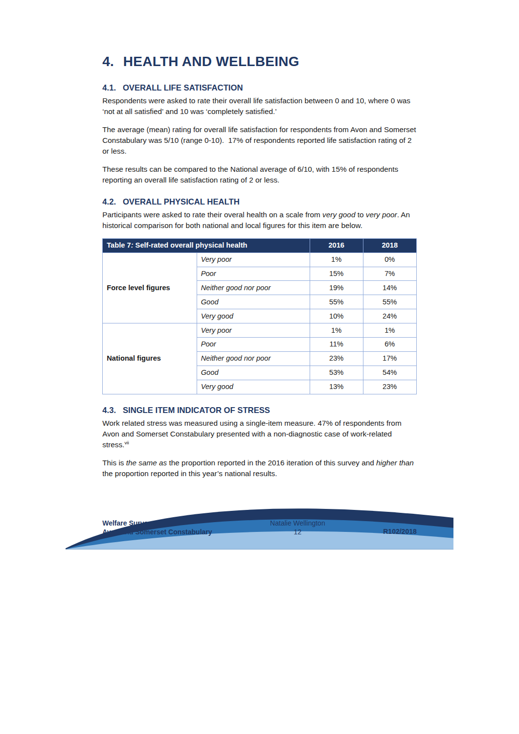4. HEALTH AND WELLBEING
4.1. OVERALL LIFE SATISFACTION
Respondents were asked to rate their overall life satisfaction between 0 and 10, where 0 was ‘not at all satisfied’ and 10 was ‘completely satisfied.’
The average (mean) rating for overall life satisfaction for respondents from Avon and Somerset Constabulary was 5/10 (range 0-10). 17% of respondents reported life satisfaction rating of 2 or less.
These results can be compared to the National average of 6/10, with 15% of respondents reporting an overall life satisfaction rating of 2 or less.
4.2. OVERALL PHYSICAL HEALTH
Participants were asked to rate their overal health on a scale from very good to very poor. An historical comparison for both national and local figures for this item are below.
| Table 7 : Self-rated overall physical health | 2016 | 2018 |
| --- | --- | --- |
| Force level figures | Very poor | 1% | 0% |
| Poor | 15% | 7% |
| Neither good nor poor | 19% | 14% |
| Good | 55% | 55% |
| Very good | 10% | 24% |
| National figures | Very poor | 1% | 1% |
| Poor | 11% | 6% |
| Neither good nor poor | 23% | 17% |
| Good | 53% | 54% |
| Very good | 13% | 23% |
4.3. SINGLE ITEM INDICATOR OF STRESS
Work related stress was measured using a single-item measure. 47% of respondents from Avon and Somerset Constabulary presented with a non-diagnostic case of work-related stress.vii
This is the same as the proportion reported in the 2016 iteration of this survey and higher than the proportion reported in this year’s national results.
Welfare Survey 2018
Avon and Somerset Constabulary
Research and Policy Support
Natalie Wellington
12
R102/2018